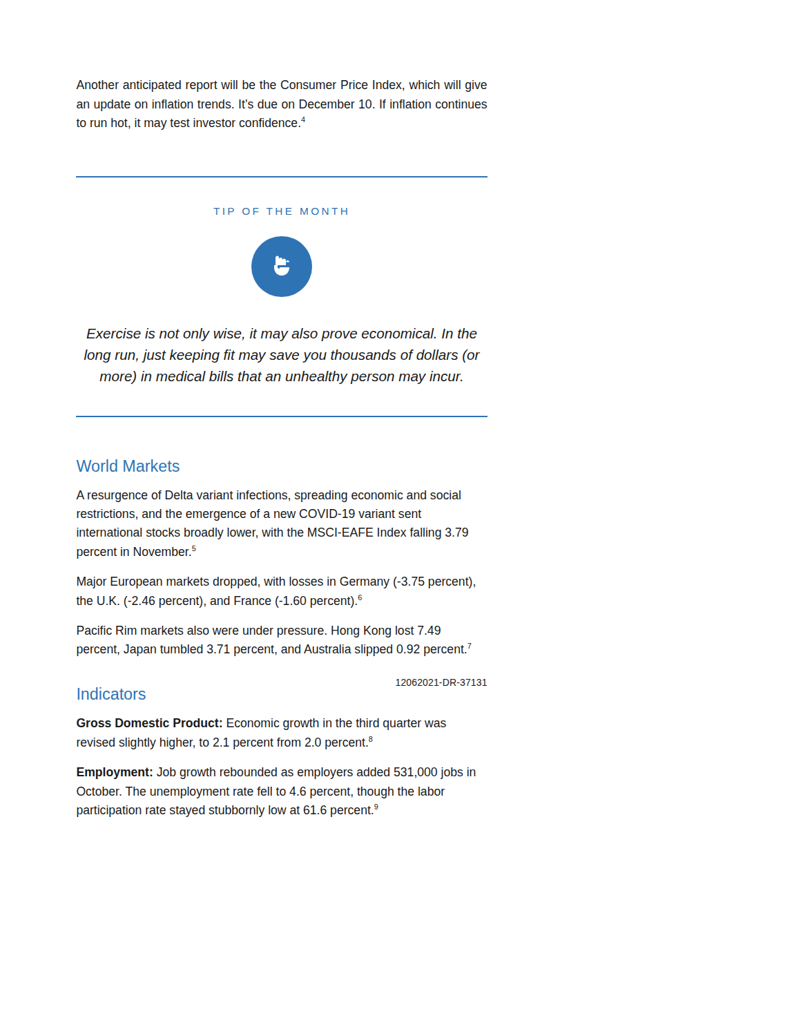Another anticipated report will be the Consumer Price Index, which will give an update on inflation trends. It’s due on December 10. If inflation continues to run hot, it may test investor confidence.4
TIP OF THE MONTH
Exercise is not only wise, it may also prove economical. In the long run, just keeping fit may save you thousands of dollars (or more) in medical bills that an unhealthy person may incur.
World Markets
A resurgence of Delta variant infections, spreading economic and social restrictions, and the emergence of a new COVID-19 variant sent international stocks broadly lower, with the MSCI-EAFE Index falling 3.79 percent in November.5
Major European markets dropped, with losses in Germany (-3.75 percent), the U.K. (-2.46 percent), and France (-1.60 percent).6
Pacific Rim markets also were under pressure. Hong Kong lost 7.49 percent, Japan tumbled 3.71 percent, and Australia slipped 0.92 percent.7
Indicators
Gross Domestic Product: Economic growth in the third quarter was revised slightly higher, to 2.1 percent from 2.0 percent.8
Employment: Job growth rebounded as employers added 531,000 jobs in October. The unemployment rate fell to 4.6 percent, though the labor participation rate stayed stubbornly low at 61.6 percent.9
12062021-DR-37131